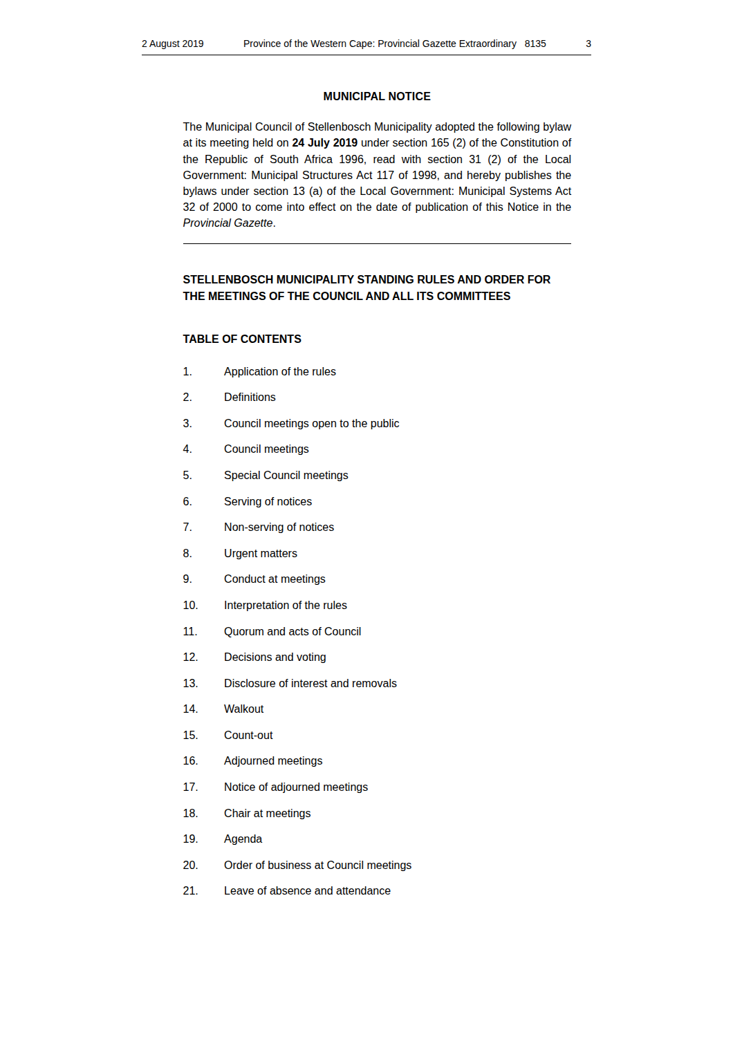2 August 2019
Province of the Western Cape: Provincial Gazette Extraordinary 8135
3
MUNICIPAL NOTICE
The Municipal Council of Stellenbosch Municipality adopted the following bylaw at its meeting held on 24 July 2019 under section 165 (2) of the Constitution of the Republic of South Africa 1996, read with section 31 (2) of the Local Government: Municipal Structures Act 117 of 1998, and hereby publishes the bylaws under section 13 (a) of the Local Government: Municipal Systems Act 32 of 2000 to come into effect on the date of publication of this Notice in the Provincial Gazette.
STELLENBOSCH MUNICIPALITY STANDING RULES AND ORDER FOR THE MEETINGS OF THE COUNCIL AND ALL ITS COMMITTEES
TABLE OF CONTENTS
1. Application of the rules
2. Definitions
3. Council meetings open to the public
4. Council meetings
5. Special Council meetings
6. Serving of notices
7. Non-serving of notices
8. Urgent matters
9. Conduct at meetings
10. Interpretation of the rules
11. Quorum and acts of Council
12. Decisions and voting
13. Disclosure of interest and removals
14. Walkout
15. Count-out
16. Adjourned meetings
17. Notice of adjourned meetings
18. Chair at meetings
19. Agenda
20. Order of business at Council meetings
21. Leave of absence and attendance